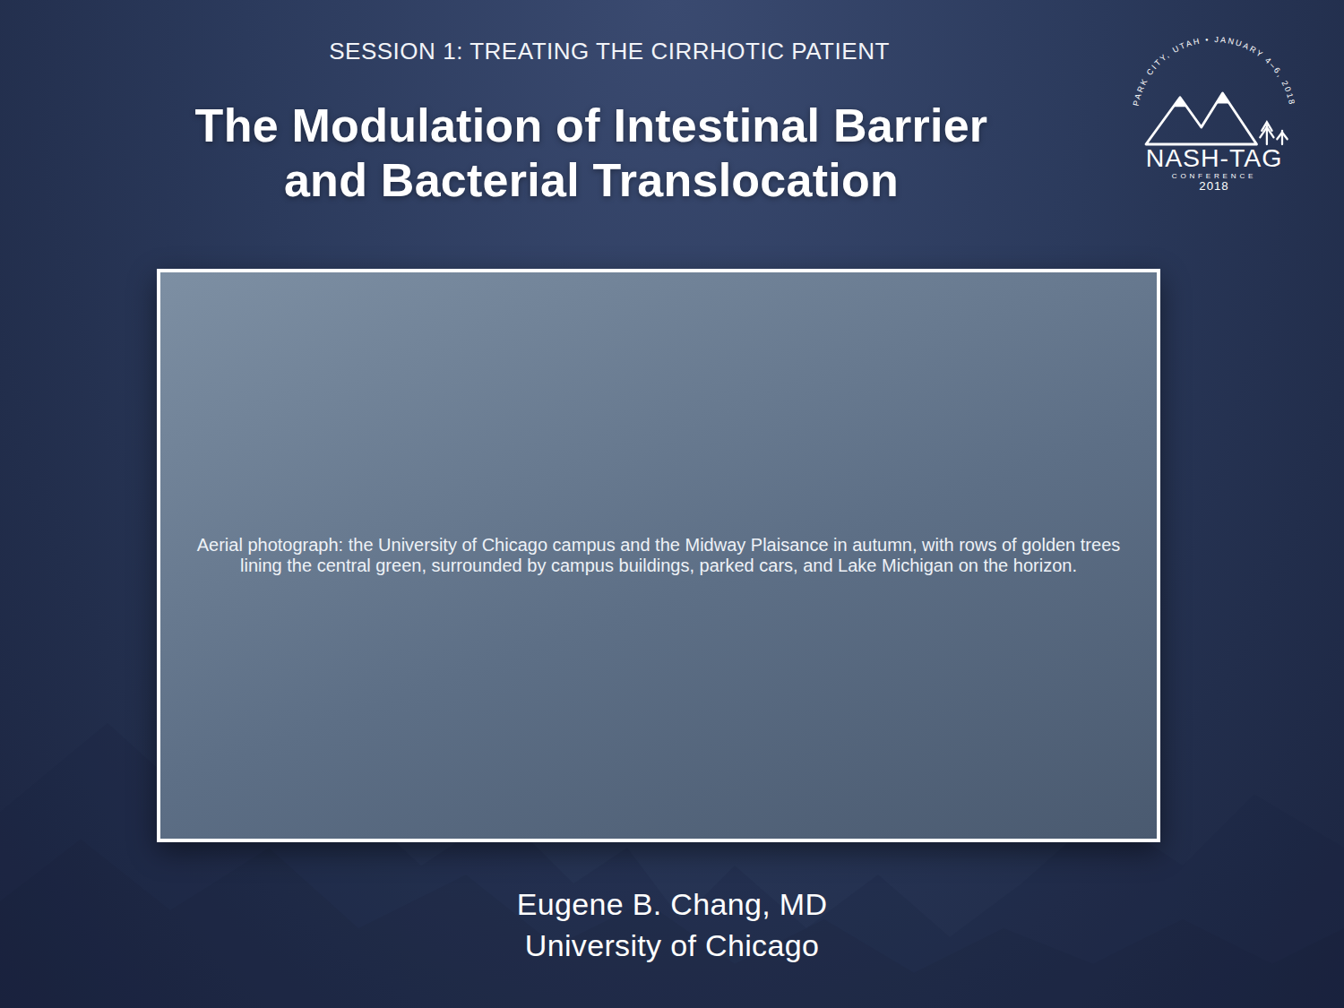Session 1: Treating the Cirrhotic Patient
The Modulation of Intestinal Barrier
and Bacterial Translocation
PARK CITY, UTAH • JANUARY 4–6, 2018 NASH-TAG CONFERENCE 2018
Aerial photograph: the University of Chicago campus and the Midway Plaisance in autumn, with rows of golden trees lining the central green, surrounded by campus buildings, parked cars, and Lake Michigan on the horizon.
Eugene B. Chang, MD University of Chicago